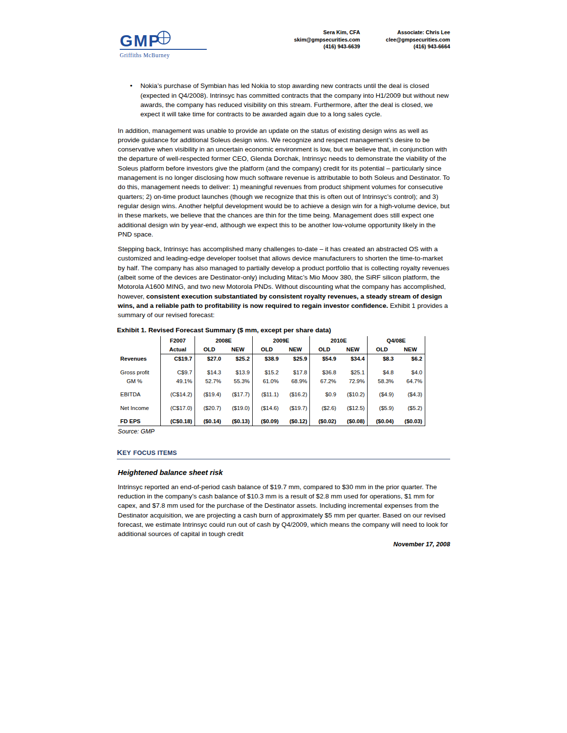GMP Griffiths McBurney
Sera Kim, CFA
skim@gmpsecurities.com
(416) 943-6639
Associate: Chris Lee
clee@gmpsecurities.com
(416) 943-6664
•
Nokia’s purchase of Symbian has led Nokia to stop awarding new contracts until the deal is closed (expected in Q4/2008). Intrinsyc has committed contracts that the company into H1/2009 but without new awards, the company has reduced visibility on this stream. Furthermore, after the deal is closed, we expect it will take time for contracts to be awarded again due to a long sales cycle.
In addition, management was unable to provide an update on the status of existing design wins as well as provide guidance for additional Soleus design wins. We recognize and respect management’s desire to be conservative when visibility in an uncertain economic environment is low, but we believe that, in conjunction with the departure of well-respected former CEO, Glenda Dorchak, Intrinsyc needs to demonstrate the viability of the Soleus platform before investors give the platform (and the company) credit for its potential – particularly since management is no longer disclosing how much software revenue is attributable to both Soleus and Destinator. To do this, management needs to deliver: 1) meaningful revenues from product shipment volumes for consecutive quarters; 2) on-time product launches (though we recognize that this is often out of Intrinsyc’s control); and 3) regular design wins. Another helpful development would be to achieve a design win for a high-volume device, but in these markets, we believe that the chances are thin for the time being. Management does still expect one additional design win by year-end, although we expect this to be another low-volume opportunity likely in the PND space.
Stepping back, Intrinsyc has accomplished many challenges to-date – it has created an abstracted OS with a customized and leading-edge developer toolset that allows device manufacturers to shorten the time-to-market by half. The company has also managed to partially develop a product portfolio that is collecting royalty revenues (albeit some of the devices are Destinator-only) including Mitac’s Mio Moov 380, the SiRF silicon platform, the Motorola A1600 MING, and two new Motorola PNDs. Without discounting what the company has accomplished, however, consistent execution substantiated by consistent royalty revenues, a steady stream of design wins, and a reliable path to profitability is now required to regain investor confidence. Exhibit 1 provides a summary of our revised forecast:
Exhibit 1. Revised Forecast Summary ($ mm, except per share data)
| | F2007 | 2008E | 2009E | 2010E | Q4/08E |
| | Actual | OLD | NEW | OLD | NEW | OLD | NEW | OLD | NEW |
| Revenues | C$19.7 | $27.0 | $25.2 | $38.9 | $25.9 | $54.9 | $34.4 | $8.3 | $6.2 |
| Gross profit | C$9.7 | $14.3 | $13.9 | $15.2 | $17.8 | $36.8 | $25.1 | $4.8 | $4.0 |
| GM % | 49.1% | 52.7% | 55.3% | 61.0% | 68.9% | 67.2% | 72.9% | 58.3% | 64.7% |
| EBITDA | (C$14.2) | ($19.4) | ($17.7) | ($11.1) | ($16.2) | $0.9 | ($10.2) | ($4.9) | ($4.3) |
| Net Income | (C$17.0) | ($20.7) | ($19.0) | ($14.6) | ($19.7) | ($2.6) | ($12.5) | ($5.9) | ($5.2) |
| FD EPS | (C$0.18) | ($0.14) | ($0.13) | ($0.09) | ($0.12) | ($0.02) | ($0.08) | ($0.04) | ($0.03) |
Source: GMP
KEY FOCUS ITEMS
Heightened balance sheet risk
Intrinsyc reported an end-of-period cash balance of $19.7 mm, compared to $30 mm in the prior quarter. The reduction in the company’s cash balance of $10.3 mm is a result of $2.8 mm used for operations, $1 mm for capex, and $7.8 mm used for the purchase of the Destinator assets. Including incremental expenses from the Destinator acquisition, we are projecting a cash burn of approximately $5 mm per quarter. Based on our revised forecast, we estimate Intrinsyc could run out of cash by Q4/2009, which means the company will need to look for additional sources of capital in tough credit
November 17, 2008